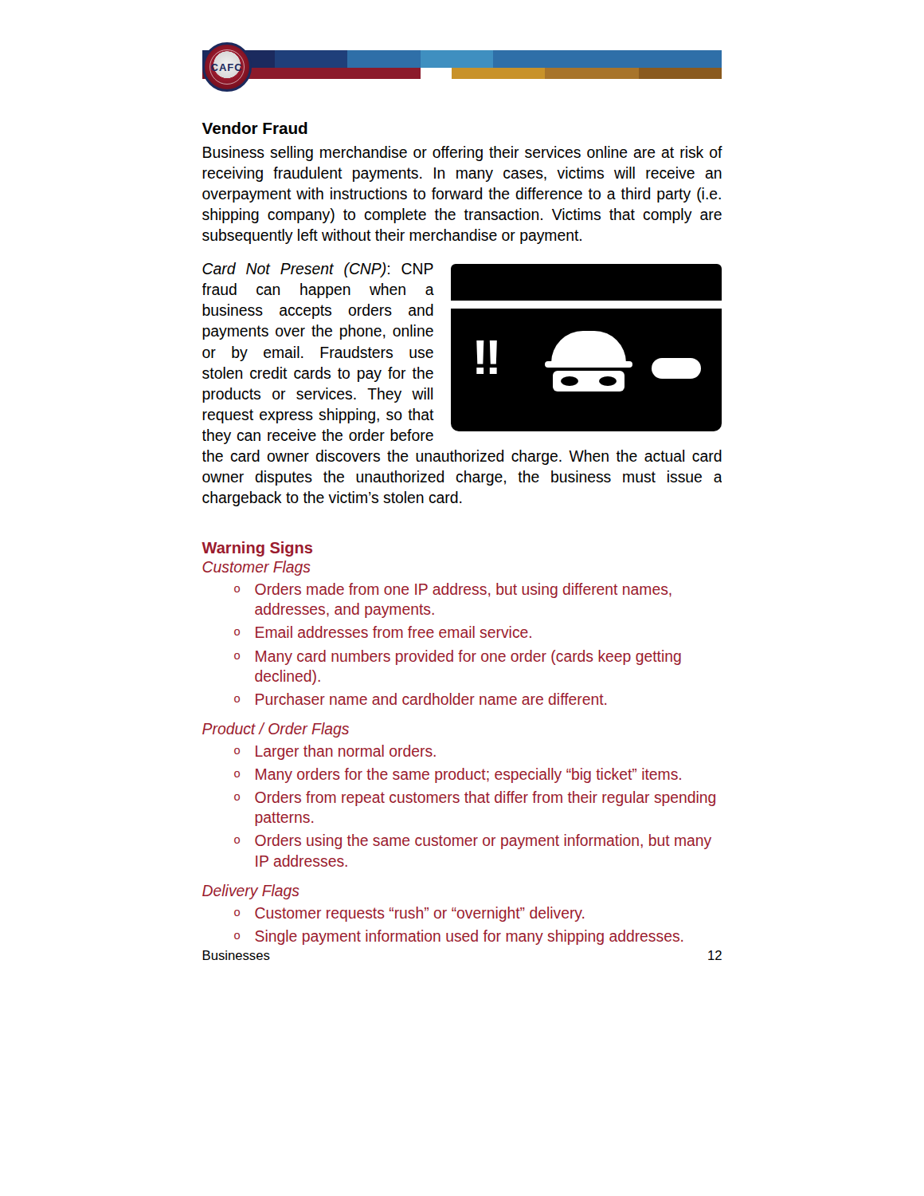Vendor Fraud
Business selling merchandise or offering their services online are at risk of receiving fraudulent payments. In many cases, victims will receive an overpayment with instructions to forward the difference to a third party (i.e. shipping company) to complete the transaction. Victims that comply are subsequently left without their merchandise or payment.
!!
Card Not Present (CNP): CNP fraud can happen when a business accepts orders and payments over the phone, online or by email. Fraudsters use stolen credit cards to pay for the products or services. They will request express shipping, so that they can receive the order before the card owner discovers the unauthorized charge. When the actual card owner disputes the unauthorized charge, the business must issue a chargeback to the victim’s stolen card.
Warning Signs
Customer Flags
Orders made from one IP address, but using different names, addresses, and payments.
Email addresses from free email service.
Many card numbers provided for one order (cards keep getting declined).
Purchaser name and cardholder name are different.
Product / Order Flags
Larger than normal orders.
Many orders for the same product; especially “big ticket” items.
Orders from repeat customers that differ from their regular spending patterns.
Orders using the same customer or payment information, but many IP addresses.
Delivery Flags
Customer requests “rush” or “overnight” delivery.
Single payment information used for many shipping addresses.
Businesses 12